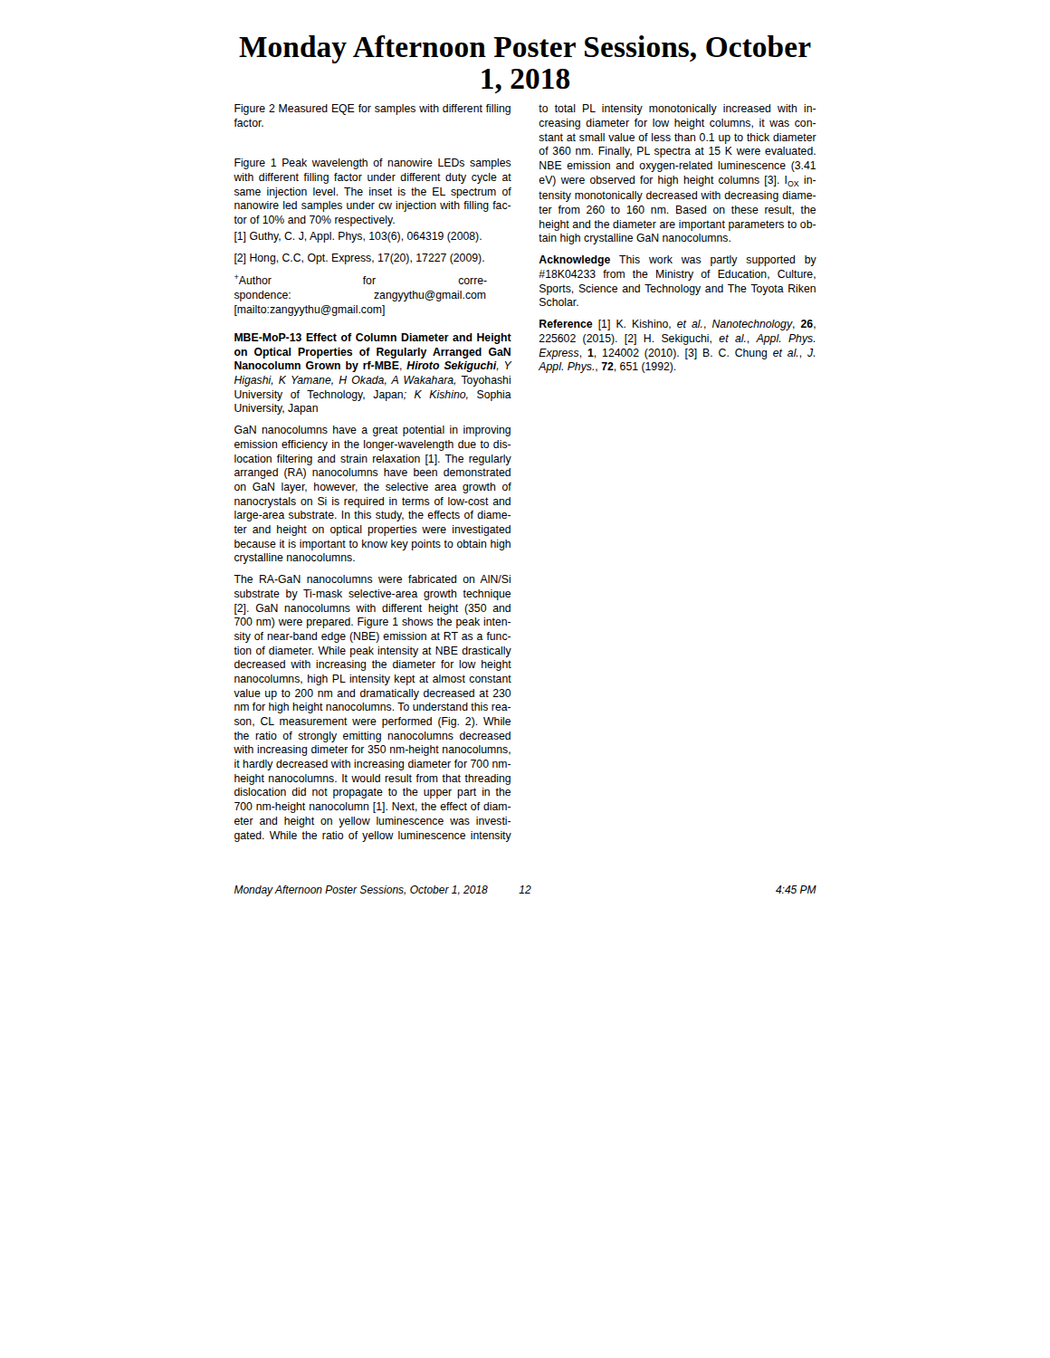Monday Afternoon Poster Sessions, October 1, 2018
Figure 2 Measured EQE for samples with different filling factor.
Figure 1 Peak wavelength of nanowire LEDs samples with different filling factor under different duty cycle at same injection level. The inset is the EL spectrum of nanowire led samples under cw injection with filling factor of 10% and 70% respectively.
[1] Guthy, C. J, Appl. Phys, 103(6), 064319 (2008).
[2] Hong, C.C, Opt. Express, 17(20), 17227 (2009).
+Author for correspondence: zangyythu@gmail.com [mailto:zangyythu@gmail.com]
MBE-MoP-13 Effect of Column Diameter and Height on Optical Properties of Regularly Arranged GaN Nanocolumn Grown by rf-MBE, Hiroto Sekiguchi, Y Higashi, K Yamane, H Okada, A Wakahara, Toyohashi University of Technology, Japan; K Kishino, Sophia University, Japan
GaN nanocolumns have a great potential in improving emission efficiency in the longer-wavelength due to dislocation filtering and strain relaxation [1]. The regularly arranged (RA) nanocolumns have been demonstrated on GaN layer, however, the selective area growth of nanocrystals on Si is required in terms of low-cost and large-area substrate. In this study, the effects of diameter and height on optical properties were investigated because it is important to know key points to obtain high crystalline nanocolumns.
The RA-GaN nanocolumns were fabricated on AlN/Si substrate by Ti-mask selective-area growth technique [2]. GaN nanocolumns with different height (350 and 700 nm) were prepared. Figure 1 shows the peak intensity of near-band edge (NBE) emission at RT as a function of diameter. While peak intensity at NBE drastically decreased with increasing the diameter for low height nanocolumns, high PL intensity kept at almost constant value up to 200 nm and dramatically decreased at 230 nm for high height nanocolumns. To understand this reason, CL measurement were performed (Fig. 2). While the ratio of strongly emitting nanocolumns decreased with increasing dimeter for 350 nm-height nanocolumns, it hardly decreased with increasing diameter for 700 nm-height nanocolumns. It would result from that threading dislocation did not propagate to the upper part in the 700 nm-height nanocolumn [1]. Next, the effect of diameter and height on yellow luminescence was investigated. While the ratio of yellow luminescence intensity to total PL intensity monotonically increased with increasing diameter for low height columns, it was constant at small value of less than 0.1 up to thick diameter of 360 nm. Finally, PL spectra at 15 K were evaluated. NBE emission and oxygen-related luminescence (3.41 eV) were observed for high height columns [3]. IOX intensity monotonically decreased with decreasing diameter from 260 to 160 nm. Based on these result, the height and the diameter are important parameters to obtain high crystalline GaN nanocolumns.
Acknowledge This work was partly supported by #18K04233 from the Ministry of Education, Culture, Sports, Science and Technology and The Toyota Riken Scholar.
Reference [1] K. Kishino, et al., Nanotechnology, 26, 225602 (2015). [2] H. Sekiguchi, et al., Appl. Phys. Express, 1, 124002 (2010). [3] B. C. Chung et al., J. Appl. Phys., 72, 651 (1992).
Monday Afternoon Poster Sessions, October 1, 2018 12 4:45 PM